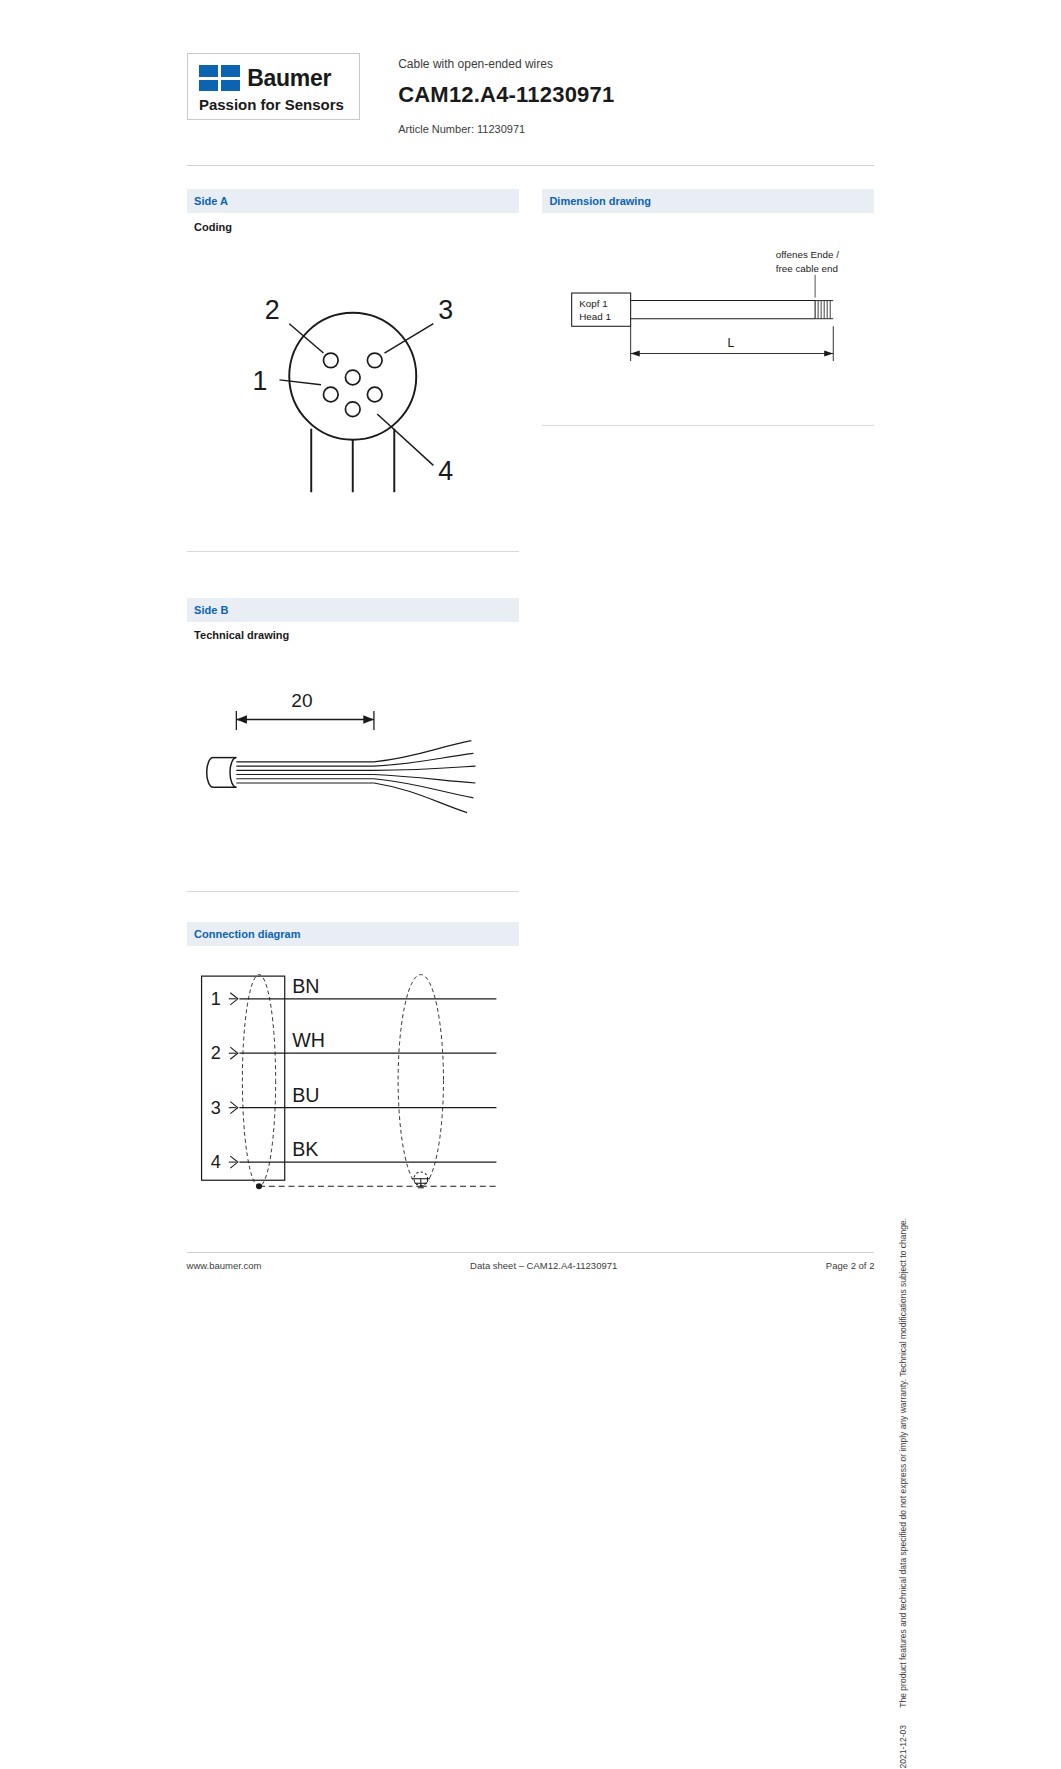Baumer
Passion for Sensors
Cable with open-ended wires
CAM12.A4-11230971
Article Number: 11230971
Side A
Coding
2 3 1 4
Side B
Technical drawing
20
Connection diagram
1 2 3 4 BN WH BU BK
Dimension drawing
offenes Ende / free cable end Kopf 1 Head 1 L
2021-12-03 The product features and technical data specified do not express or imply any warranty. Technical modifications subject to change.
www.baumer.com
Data sheet – CAM12.A4-11230971
Page 2 of 2